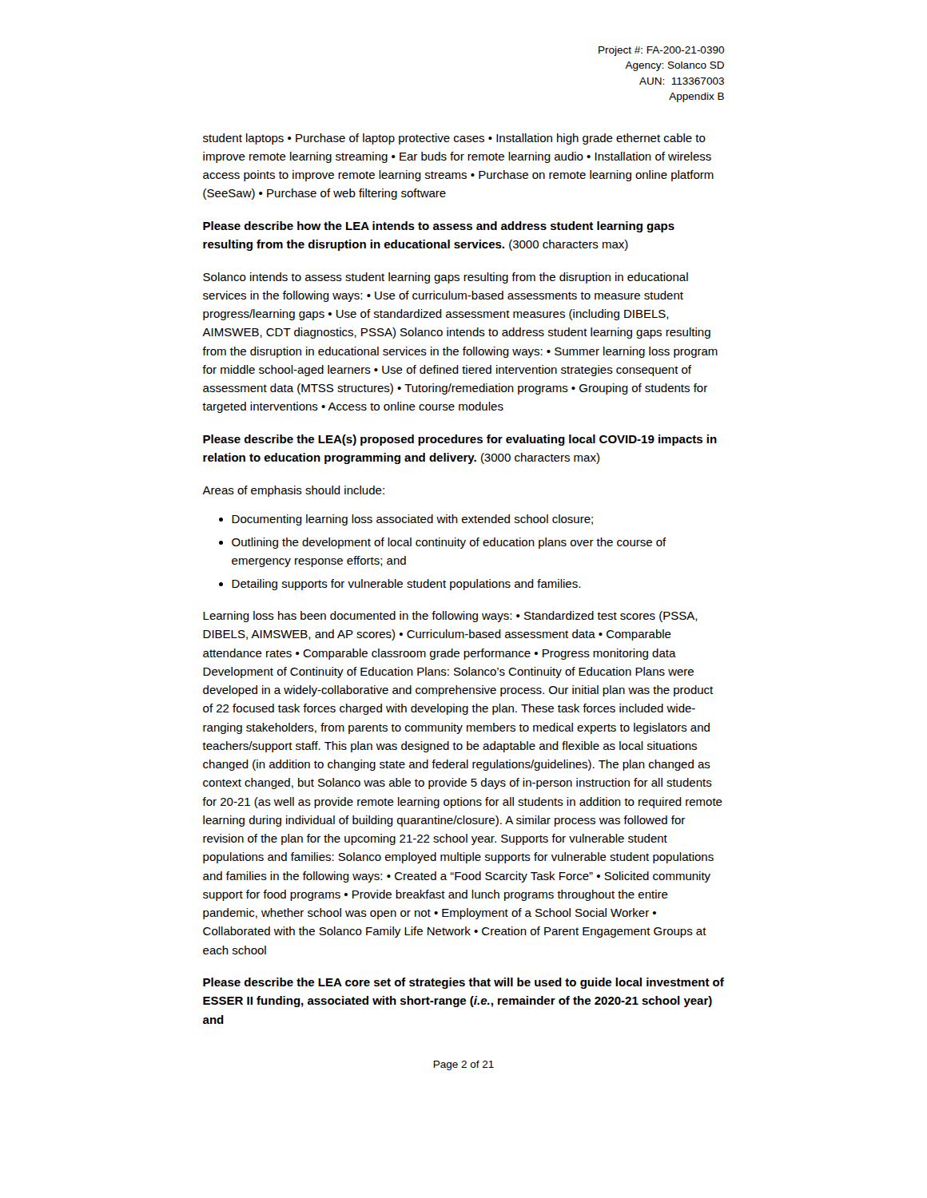Project #: FA-200-21-0390
Agency: Solanco SD
AUN: 113367003
Appendix B
student laptops • Purchase of laptop protective cases • Installation high grade ethernet cable to improve remote learning streaming • Ear buds for remote learning audio • Installation of wireless access points to improve remote learning streams • Purchase on remote learning online platform (SeeSaw) • Purchase of web filtering software
Please describe how the LEA intends to assess and address student learning gaps resulting from the disruption in educational services. (3000 characters max)
Solanco intends to assess student learning gaps resulting from the disruption in educational services in the following ways: • Use of curriculum-based assessments to measure student progress/learning gaps • Use of standardized assessment measures (including DIBELS, AIMSWEB, CDT diagnostics, PSSA) Solanco intends to address student learning gaps resulting from the disruption in educational services in the following ways: • Summer learning loss program for middle school-aged learners • Use of defined tiered intervention strategies consequent of assessment data (MTSS structures) • Tutoring/remediation programs • Grouping of students for targeted interventions • Access to online course modules
Please describe the LEA(s) proposed procedures for evaluating local COVID-19 impacts in relation to education programming and delivery. (3000 characters max)
Areas of emphasis should include:
Documenting learning loss associated with extended school closure;
Outlining the development of local continuity of education plans over the course of emergency response efforts; and
Detailing supports for vulnerable student populations and families.
Learning loss has been documented in the following ways: • Standardized test scores (PSSA, DIBELS, AIMSWEB, and AP scores) • Curriculum-based assessment data • Comparable attendance rates • Comparable classroom grade performance • Progress monitoring data Development of Continuity of Education Plans: Solanco’s Continuity of Education Plans were developed in a widely-collaborative and comprehensive process. Our initial plan was the product of 22 focused task forces charged with developing the plan. These task forces included wide-ranging stakeholders, from parents to community members to medical experts to legislators and teachers/support staff. This plan was designed to be adaptable and flexible as local situations changed (in addition to changing state and federal regulations/guidelines). The plan changed as context changed, but Solanco was able to provide 5 days of in-person instruction for all students for 20-21 (as well as provide remote learning options for all students in addition to required remote learning during individual of building quarantine/closure). A similar process was followed for revision of the plan for the upcoming 21-22 school year. Supports for vulnerable student populations and families: Solanco employed multiple supports for vulnerable student populations and families in the following ways: • Created a “Food Scarcity Task Force” • Solicited community support for food programs • Provide breakfast and lunch programs throughout the entire pandemic, whether school was open or not • Employment of a School Social Worker • Collaborated with the Solanco Family Life Network • Creation of Parent Engagement Groups at each school
Please describe the LEA core set of strategies that will be used to guide local investment of ESSER II funding, associated with short-range (i.e., remainder of the 2020-21 school year) and
Page 2 of 21